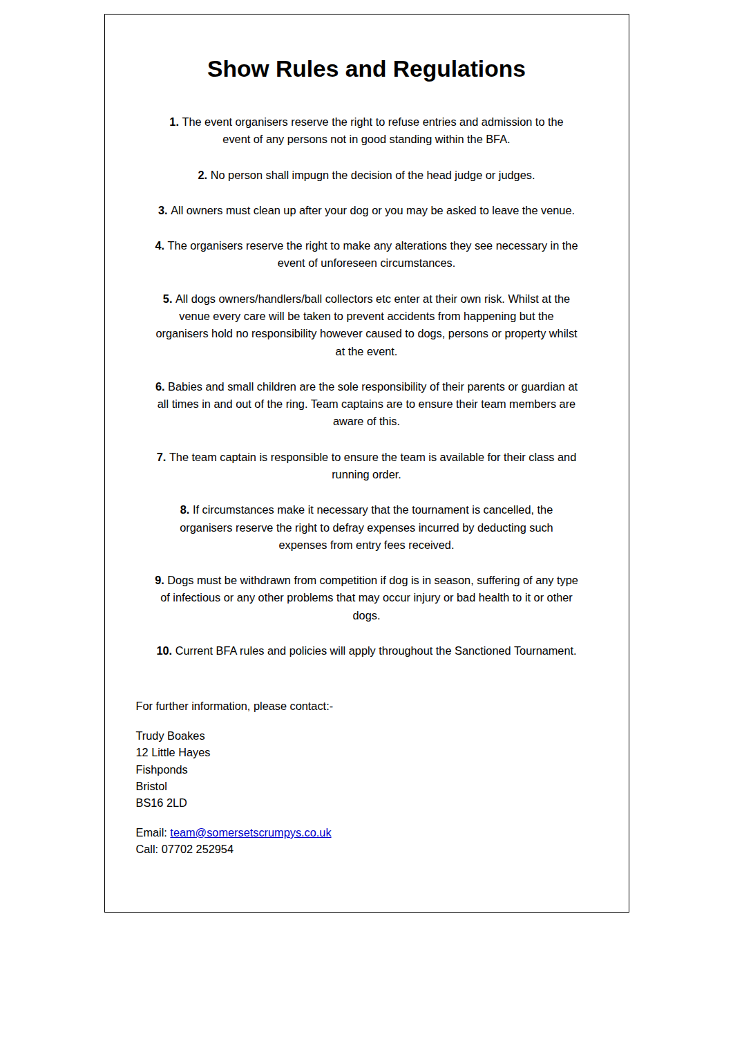Show Rules and Regulations
The event organisers reserve the right to refuse entries and admission to the event of any persons not in good standing within the BFA.
No person shall impugn the decision of the head judge or judges.
All owners must clean up after your dog or you may be asked to leave the venue.
The organisers reserve the right to make any alterations they see necessary in the event of unforeseen circumstances.
All dogs owners/handlers/ball collectors etc enter at their own risk. Whilst at the venue every care will be taken to prevent accidents from happening but the organisers hold no responsibility however caused to dogs, persons or property whilst at the event.
Babies and small children are the sole responsibility of their parents or guardian at all times in and out of the ring. Team captains are to ensure their team members are aware of this.
The team captain is responsible to ensure the team is available for their class and running order.
If circumstances make it necessary that the tournament is cancelled, the organisers reserve the right to defray expenses incurred by deducting such expenses from entry fees received.
Dogs must be withdrawn from competition if dog is in season, suffering of any type of infectious or any other problems that may occur injury or bad health to it or other dogs.
Current BFA rules and policies will apply throughout the Sanctioned Tournament.
For further information, please contact:-
Trudy Boakes 12 Little Hayes Fishponds Bristol BS16 2LD
Email: team@somersetscrumpys.co.uk
Call: 07702 252954